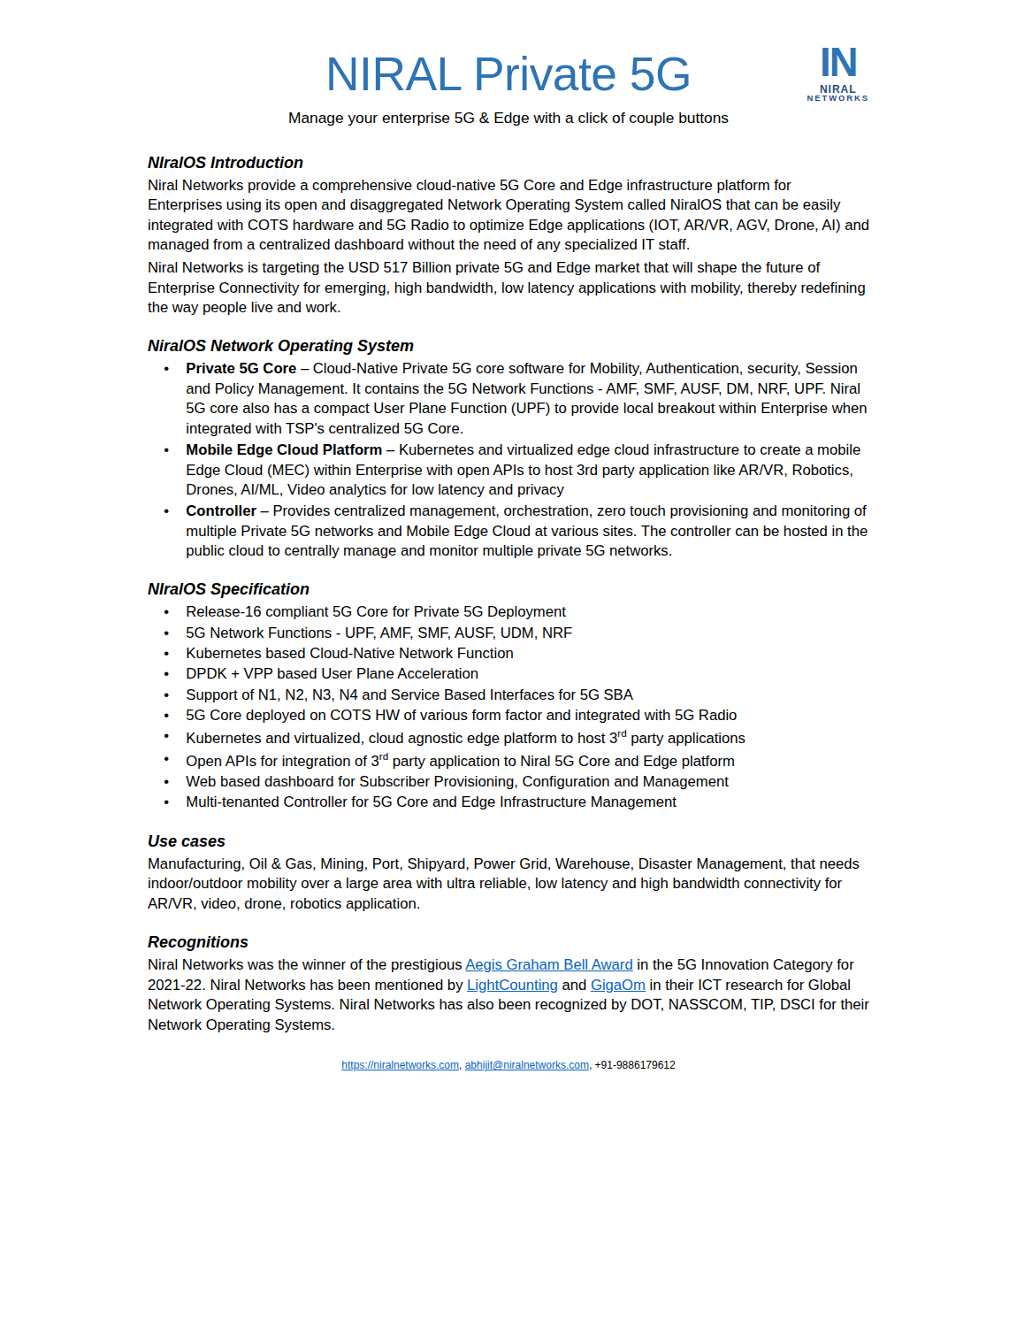IN
NIRAL
NETWORKS
NIRAL Private 5G
Manage your enterprise 5G & Edge with a click of couple buttons
NIralOS Introduction
Niral Networks provide a comprehensive cloud-native 5G Core and Edge infrastructure platform for Enterprises using its open and disaggregated Network Operating System called NiralOS that can be easily integrated with COTS hardware and 5G Radio to optimize Edge applications (IOT, AR/VR, AGV, Drone, AI) and managed from a centralized dashboard without the need of any specialized IT staff.
Niral Networks is targeting the USD 517 Billion private 5G and Edge market that will shape the future of Enterprise Connectivity for emerging, high bandwidth, low latency applications with mobility, thereby redefining the way people live and work.
NiralOS Network Operating System
Private 5G Core – Cloud-Native Private 5G core software for Mobility, Authentication, security, Session and Policy Management. It contains the 5G Network Functions - AMF, SMF, AUSF, DM, NRF, UPF. Niral 5G core also has a compact User Plane Function (UPF) to provide local breakout within Enterprise when integrated with TSP's centralized 5G Core.
Mobile Edge Cloud Platform – Kubernetes and virtualized edge cloud infrastructure to create a mobile Edge Cloud (MEC) within Enterprise with open APIs to host 3rd party application like AR/VR, Robotics, Drones, AI/ML, Video analytics for low latency and privacy
Controller – Provides centralized management, orchestration, zero touch provisioning and monitoring of multiple Private 5G networks and Mobile Edge Cloud at various sites. The controller can be hosted in the public cloud to centrally manage and monitor multiple private 5G networks.
NIralOS Specification
Release-16 compliant 5G Core for Private 5G Deployment
5G Network Functions - UPF, AMF, SMF, AUSF, UDM, NRF
Kubernetes based Cloud-Native Network Function
DPDK + VPP based User Plane Acceleration
Support of N1, N2, N3, N4 and Service Based Interfaces for 5G SBA
5G Core deployed on COTS HW of various form factor and integrated with 5G Radio
Kubernetes and virtualized, cloud agnostic edge platform to host 3rd party applications
Open APIs for integration of 3rd party application to Niral 5G Core and Edge platform
Web based dashboard for Subscriber Provisioning, Configuration and Management
Multi-tenanted Controller for 5G Core and Edge Infrastructure Management
Use cases
Manufacturing, Oil & Gas, Mining, Port, Shipyard, Power Grid, Warehouse, Disaster Management, that needs indoor/outdoor mobility over a large area with ultra reliable, low latency and high bandwidth connectivity for AR/VR, video, drone, robotics application.
Recognitions
Niral Networks was the winner of the prestigious Aegis Graham Bell Award in the 5G Innovation Category for 2021-22. Niral Networks has been mentioned by LightCounting and GigaOm in their ICT research for Global Network Operating Systems. Niral Networks has also been recognized by DOT, NASSCOM, TIP, DSCI for their Network Operating Systems.
https://niralnetworks.com, abhijit@niralnetworks.com, +91-9886179612